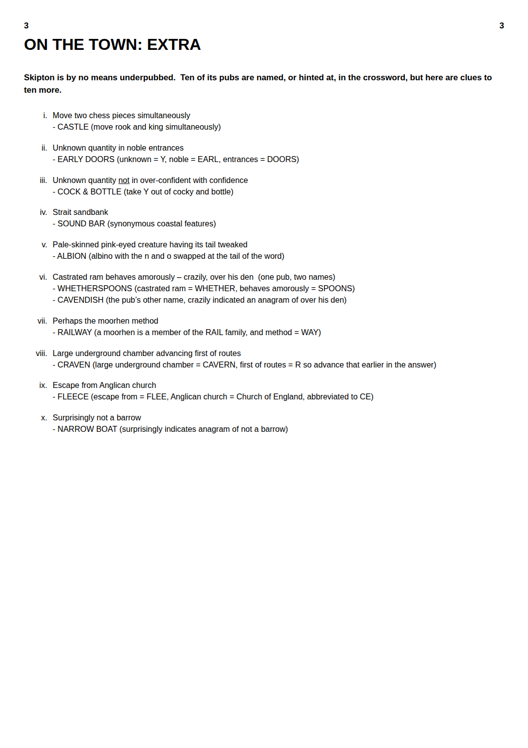3 3
ON THE TOWN: EXTRA
Skipton is by no means underpubbed. Ten of its pubs are named, or hinted at, in the crossword, but here are clues to ten more.
Move two chess pieces simultaneously - CASTLE (move rook and king simultaneously)
Unknown quantity in noble entrances - EARLY DOORS (unknown = Y, noble = EARL, entrances = DOORS)
Unknown quantity not in over-confident with confidence - COCK & BOTTLE (take Y out of cocky and bottle)
Strait sandbank - SOUND BAR (synonymous coastal features)
Pale-skinned pink-eyed creature having its tail tweaked - ALBION (albino with the n and o swapped at the tail of the word)
Castrated ram behaves amorously – crazily, over his den (one pub, two names) - WHETHERSPOONS (castrated ram = WHETHER, behaves amorously = SPOONS) - CAVENDISH (the pub’s other name, crazily indicated an anagram of over his den)
Perhaps the moorhen method - RAILWAY (a moorhen is a member of the RAIL family, and method = WAY)
Large underground chamber advancing first of routes - CRAVEN (large underground chamber = CAVERN, first of routes = R so advance that earlier in the answer)
Escape from Anglican church - FLEECE (escape from = FLEE, Anglican church = Church of England, abbreviated to CE)
Surprisingly not a barrow - NARROW BOAT (surprisingly indicates anagram of not a barrow)